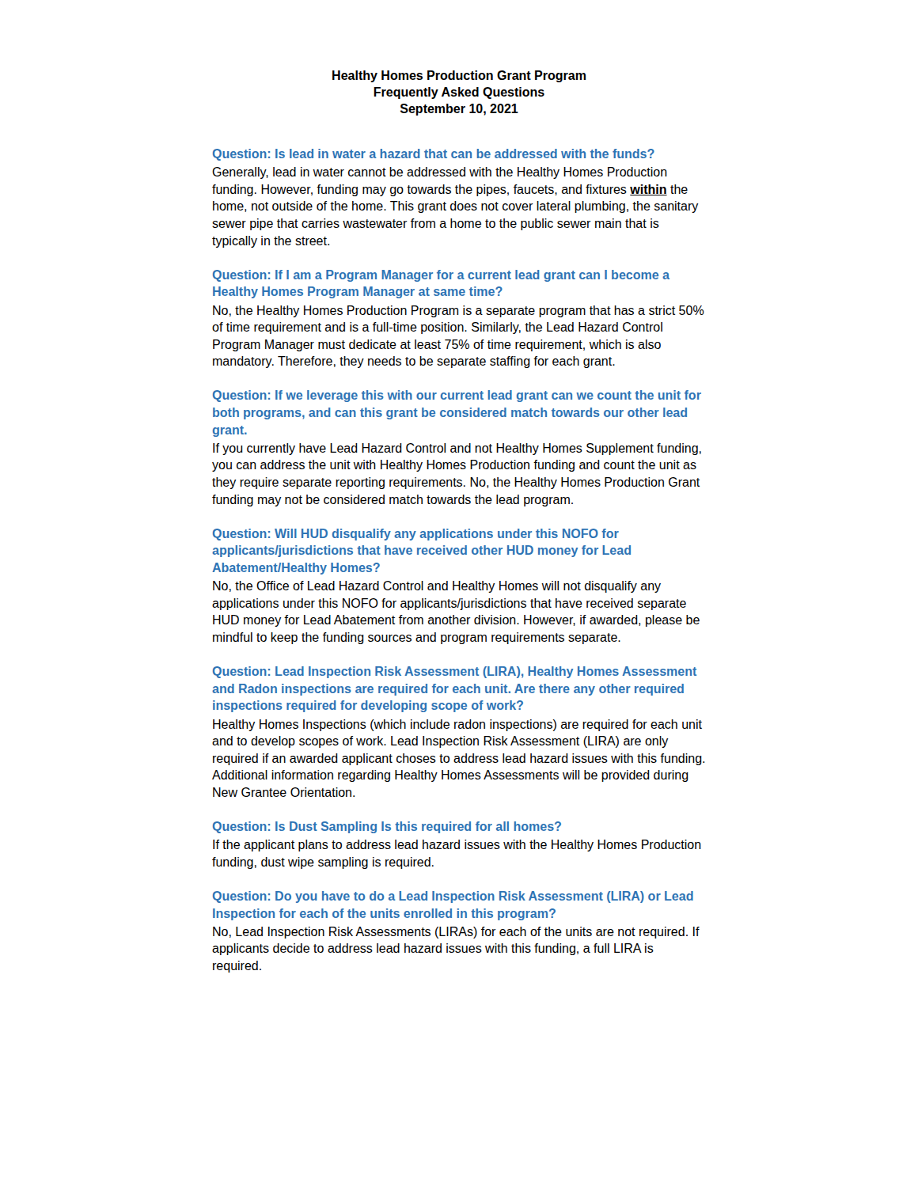Healthy Homes Production Grant Program
Frequently Asked Questions
September 10, 2021
Question: Is lead in water a hazard that can be addressed with the funds?
Generally, lead in water cannot be addressed with the Healthy Homes Production funding. However, funding may go towards the pipes, faucets, and fixtures within the home, not outside of the home. This grant does not cover lateral plumbing, the sanitary sewer pipe that carries wastewater from a home to the public sewer main that is typically in the street.
Question: If I am a Program Manager for a current lead grant can I become a Healthy Homes Program Manager at same time?
No, the Healthy Homes Production Program is a separate program that has a strict 50% of time requirement and is a full-time position. Similarly, the Lead Hazard Control Program Manager must dedicate at least 75% of time requirement, which is also mandatory. Therefore, they needs to be separate staffing for each grant.
Question: If we leverage this with our current lead grant can we count the unit for both programs, and can this grant be considered match towards our other lead grant.
If you currently have Lead Hazard Control and not Healthy Homes Supplement funding, you can address the unit with Healthy Homes Production funding and count the unit as they require separate reporting requirements. No, the Healthy Homes Production Grant funding may not be considered match towards the lead program.
Question: Will HUD disqualify any applications under this NOFO for applicants/jurisdictions that have received other HUD money for Lead Abatement/Healthy Homes?
No, the Office of Lead Hazard Control and Healthy Homes will not disqualify any applications under this NOFO for applicants/jurisdictions that have received separate HUD money for Lead Abatement from another division. However, if awarded, please be mindful to keep the funding sources and program requirements separate.
Question: Lead Inspection Risk Assessment (LIRA), Healthy Homes Assessment and Radon inspections are required for each unit. Are there any other required inspections required for developing scope of work?
Healthy Homes Inspections (which include radon inspections) are required for each unit and to develop scopes of work. Lead Inspection Risk Assessment (LIRA) are only required if an awarded applicant choses to address lead hazard issues with this funding. Additional information regarding Healthy Homes Assessments will be provided during New Grantee Orientation.
Question: Is Dust Sampling Is this required for all homes?
If the applicant plans to address lead hazard issues with the Healthy Homes Production funding, dust wipe sampling is required.
Question: Do you have to do a Lead Inspection Risk Assessment (LIRA) or Lead Inspection for each of the units enrolled in this program?
No, Lead Inspection Risk Assessments (LIRAs) for each of the units are not required. If applicants decide to address lead hazard issues with this funding, a full LIRA is required.